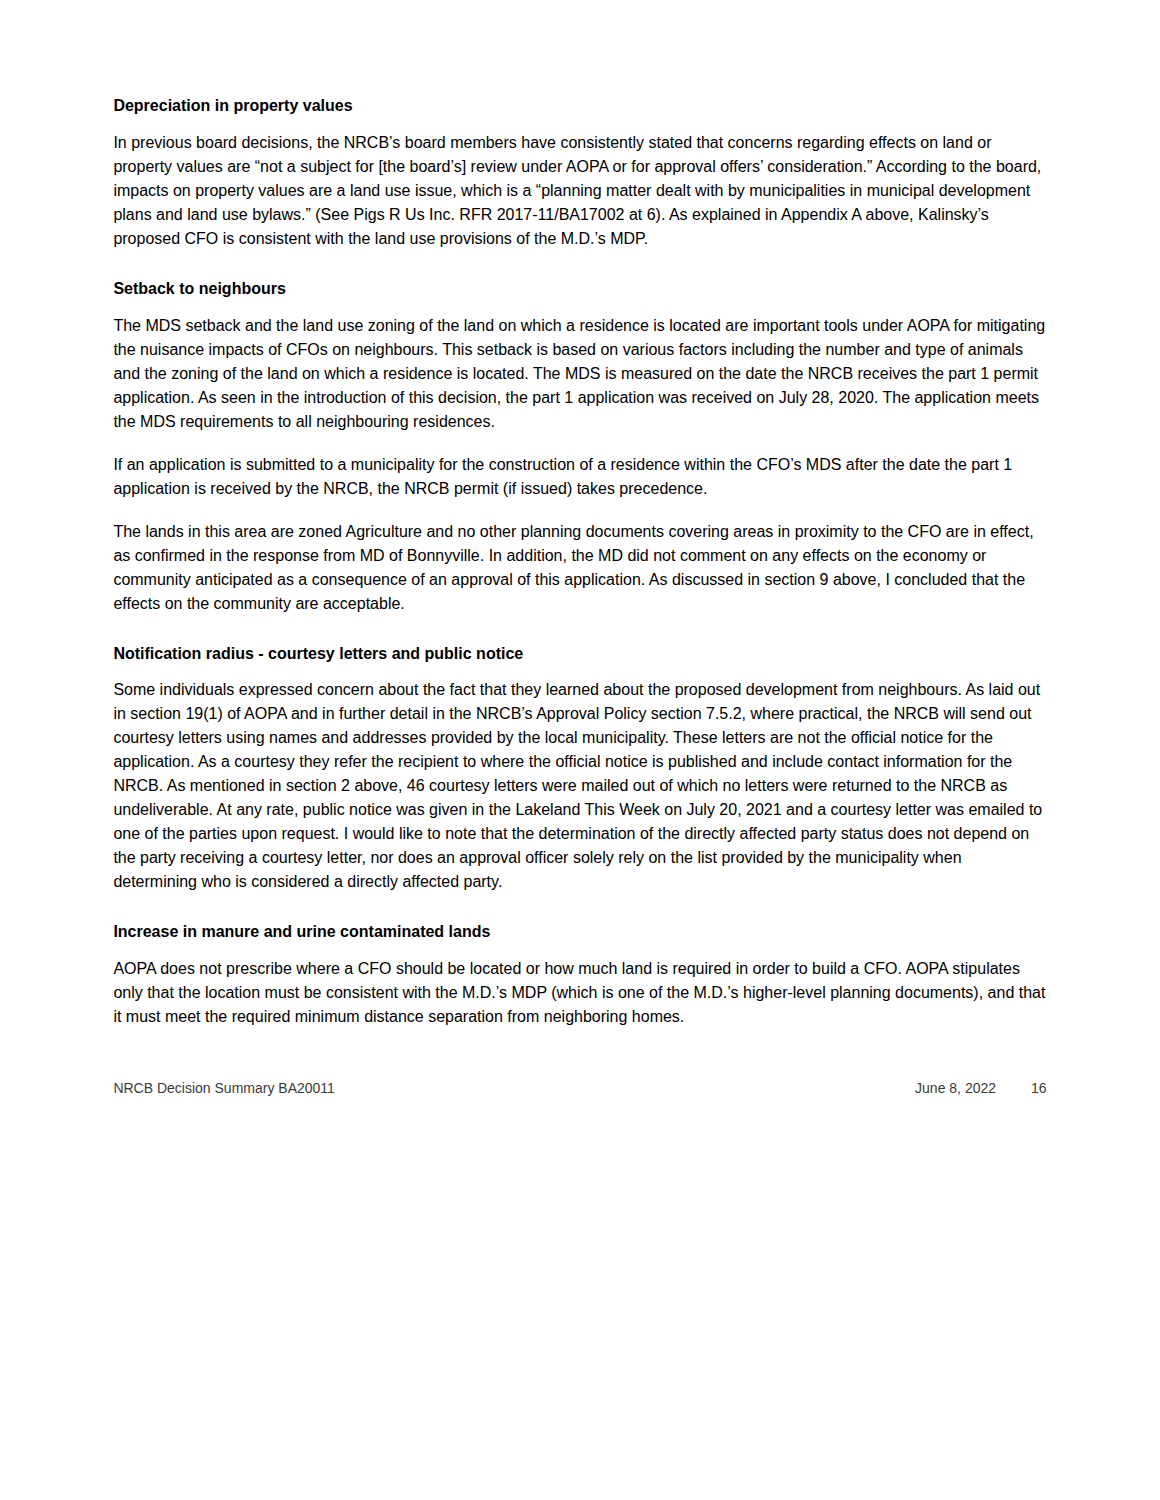Depreciation in property values
In previous board decisions, the NRCB’s board members have consistently stated that concerns regarding effects on land or property values are “not a subject for [the board’s] review under AOPA or for approval offers’ consideration.” According to the board, impacts on property values are a land use issue, which is a “planning matter dealt with by municipalities in municipal development plans and land use bylaws.” (See Pigs R Us Inc. RFR 2017-11/BA17002 at 6). As explained in Appendix A above, Kalinsky’s proposed CFO is consistent with the land use provisions of the M.D.’s MDP.
Setback to neighbours
The MDS setback and the land use zoning of the land on which a residence is located are important tools under AOPA for mitigating the nuisance impacts of CFOs on neighbours. This setback is based on various factors including the number and type of animals and the zoning of the land on which a residence is located. The MDS is measured on the date the NRCB receives the part 1 permit application. As seen in the introduction of this decision, the part 1 application was received on July 28, 2020. The application meets the MDS requirements to all neighbouring residences.
If an application is submitted to a municipality for the construction of a residence within the CFO’s MDS after the date the part 1 application is received by the NRCB, the NRCB permit (if issued) takes precedence.
The lands in this area are zoned Agriculture and no other planning documents covering areas in proximity to the CFO are in effect, as confirmed in the response from MD of Bonnyville. In addition, the MD did not comment on any effects on the economy or community anticipated as a consequence of an approval of this application. As discussed in section 9 above, I concluded that the effects on the community are acceptable.
Notification radius - courtesy letters and public notice
Some individuals expressed concern about the fact that they learned about the proposed development from neighbours. As laid out in section 19(1) of AOPA and in further detail in the NRCB’s Approval Policy section 7.5.2, where practical, the NRCB will send out courtesy letters using names and addresses provided by the local municipality. These letters are not the official notice for the application. As a courtesy they refer the recipient to where the official notice is published and include contact information for the NRCB. As mentioned in section 2 above, 46 courtesy letters were mailed out of which no letters were returned to the NRCB as undeliverable. At any rate, public notice was given in the Lakeland This Week on July 20, 2021 and a courtesy letter was emailed to one of the parties upon request. I would like to note that the determination of the directly affected party status does not depend on the party receiving a courtesy letter, nor does an approval officer solely rely on the list provided by the municipality when determining who is considered a directly affected party.
Increase in manure and urine contaminated lands
AOPA does not prescribe where a CFO should be located or how much land is required in order to build a CFO. AOPA stipulates only that the location must be consistent with the M.D.’s MDP (which is one of the M.D.’s higher-level planning documents), and that it must meet the required minimum distance separation from neighboring homes.
NRCB Decision Summary BA20011 June 8, 202216